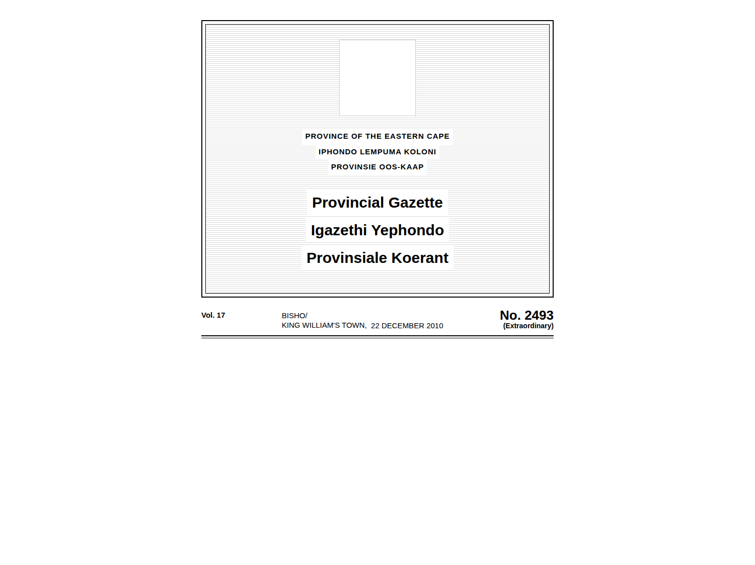PROVINCE OF THE EASTERN CAPE
IPHONDO LEMPUMA KOLONI
PROVINSIE OOS-KAAP
Provincial Gazette
Igazethi Yephondo
Provinsiale Koerant
Vol. 17
BISHO/
KING WILLIAM'S TOWN, 22 DECEMBER 2010
No. 2493
(Extraordinary)